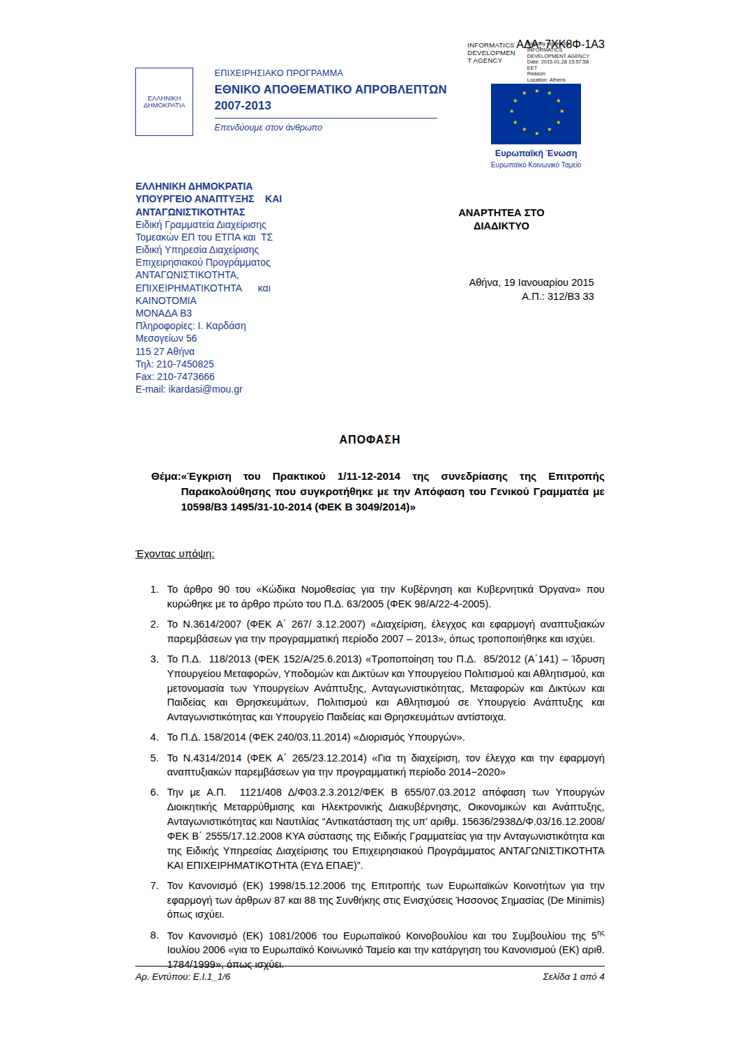ΑΔΑ: 7ΧΚ8Φ-1Α3
ΕΛΛΗΝΙΚΗ
ΔΗΜΟΚΡΑΤΙΑ
ΕΠΙΧΕΙΡΗΣΙΑΚΟ ΠΡΟΓΡΑΜΜΑ
ΕΘΝΙΚΟ ΑΠΟΘΕΜΑΤΙΚΟ ΑΠΡΟΒΛΕΠΤΩΝ 2007-2013
Επενδύουμε στον άνθρωπο
INFORMATICS
DEVELOPMEN
T AGENCY Digitally signed by
INFORMATICS
DEVELOPMENT AGENCY
Date: 2015.01.28 15:57:58
EET
Reason:
Location: Athens
★ ★ ★ ★ ★ ★ ★ ★ ★ ★ ★ ★
Ευρωπαϊκή Ένωση
Ευρωπαϊκό Κοινωνικό Ταμείο
ΕΛΛΗΝΙΚΗ ΔΗΜΟΚΡΑΤΙΑ ΥΠΟΥΡΓΕΙΟ ΑΝΑΠΤΥΞΗΣ ΚΑΙ ΑΝΤΑΓΩΝΙΣΤΙΚΟΤΗΤΑΣ Ειδική Γραμματεία Διαχείρισης Τομεακών ΕΠ του ΕΤΠΑ και ΤΣ Ειδική Υπηρεσία Διαχείρισης Επιχειρησιακού Προγράμματος ΑΝΤΑΓΩΝΙΣΤΙΚΟΤΗΤΑ, ΕΠΙΧΕΙΡΗΜΑΤΙΚΟΤΗΤΑ και ΚΑΙΝΟΤΟΜΙΑ ΜΟΝΑΔΑ Β3 Πληροφορίες: Ι. Καρδάση Μεσογείων 56 115 27 Αθήνα Τηλ: 210-7450825 Fax: 210-7473666 E-mail: ikardasi@mou.gr
ΑΝΑΡΤΗΤΕΑ ΣΤΟ
ΔΙΑΔΙΚΤΥΟ
Αθήνα, 19 Ιανουαρίου 2015
Α.Π.: 312/Β3 33
ΑΠΟΦΑΣΗ
Θέμα:
«Έγκριση του Πρακτικού 1/11-12-2014 της συνεδρίασης της Επιτροπής Παρακολούθησης που συγκροτήθηκε με την Απόφαση του Γενικού Γραμματέα με 10598/Β3 1495/31-10-2014 (ΦΕΚ Β 3049/2014)»
Έχοντας υπόψη:
Το άρθρο 90 του «Κώδικα Νομοθεσίας για την Κυβέρνηση και Κυβερνητικά Όργανα» που κυρώθηκε με το άρθρο πρώτο του Π.Δ. 63/2005 (ΦΕΚ 98/Α/22-4-2005).
Το Ν.3614/2007 (ΦΕΚ Α΄ 267/ 3.12.2007) «Διαχείριση, έλεγχος και εφαρμογή αναπτυξιακών παρεμβάσεων για την προγραμματική περίοδο 2007 – 2013», όπως τροποποιήθηκε και ισχύει.
Το Π.Δ. 118/2013 (ΦΕΚ 152/Α/25.6.2013) «Τροποποίηση του Π.Δ. 85/2012 (Α΄141) – Ίδρυση Υπουργείου Μεταφορών, Υποδομών και Δικτύων και Υπουργείου Πολιτισμού και Αθλητισμού, και μετονομασία των Υπουργείων Ανάπτυξης, Ανταγωνιστικότητας, Μεταφορών και Δικτύων και Παιδείας και Θρησκευμάτων, Πολιτισμού και Αθλητισμού σε Υπουργείο Ανάπτυξης και Ανταγωνιστικότητας και Υπουργείο Παιδείας και Θρησκευμάτων αντίστοιχα.
Το Π.Δ. 158/2014 (ΦΕΚ 240/03.11.2014) «Διορισμός Υπουργών».
Το Ν.4314/2014 (ΦΕΚ Α΄ 265/23.12.2014) «Για τη διαχείριση, τον έλεγχο και την εφαρμογή αναπτυξιακών παρεμβάσεων για την προγραμματική περίοδο 2014−2020»
Την με Α.Π. 1121/408 Δ/Φ03.2.3.2012/ΦΕΚ Β 655/07.03.2012 απόφαση των Υπουργών Διοικητικής Μεταρρύθμισης και Ηλεκτρονικής Διακυβέρνησης, Οικονομικών και Ανάπτυξης, Ανταγωνιστικότητας και Ναυτιλίας “Αντικατάσταση της υπ’ αριθμ. 15636/2938Δ/Φ.03/16.12.2008/ ΦΕΚ Β΄ 2555/17.12.2008 ΚΥΑ σύστασης της Ειδικής Γραμματείας για την Ανταγωνιστικότητα και της Ειδικής Υπηρεσίας Διαχείρισης του Επιχειρησιακού Προγράμματος ΑΝΤΑΓΩΝΙΣΤΙΚΟΤΗΤΑ ΚΑΙ ΕΠΙΧΕΙΡΗΜΑΤΙΚΟΤΗΤΑ (ΕΥΔ ΕΠΑΕ)”.
Τον Κανονισμό (ΕΚ) 1998/15.12.2006 της Επιτροπής των Ευρωπαϊκών Κοινοτήτων για την εφαρμογή των άρθρων 87 και 88 της Συνθήκης στις Ενισχύσεις Ήσσονος Σημασίας (De Minimis) όπως ισχύει.
Τον Κανονισμό (ΕΚ) 1081/2006 του Ευρωπαϊκού Κοινοβουλίου και του Συμβουλίου της 5ης Ιουλίου 2006 «για το Ευρωπαϊκό Κοινωνικό Ταμείο και την κατάργηση του Κανονισμού (ΕΚ) αριθ. 1784/1999», όπως ισχύει.
Αρ. Εντύπου: Ε.Ι.1_1/6
Σελίδα 1 από 4